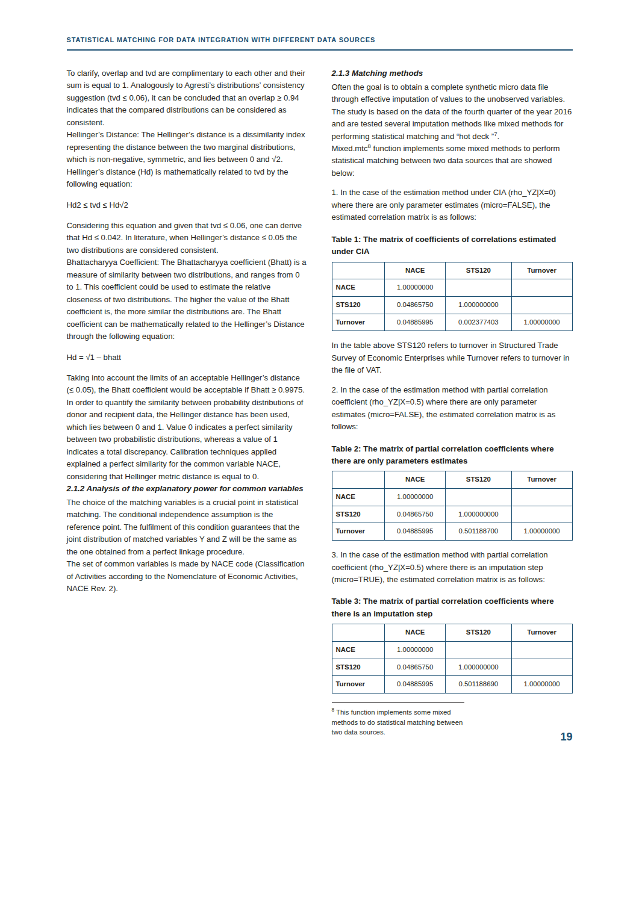Statistical matching for data integration with different data sources
To clarify, overlap and tvd are complimentary to each other and their sum is equal to 1. Analogously to Agresti’s distributions’ consistency suggestion (tvd ≤ 0.06), it can be concluded that an overlap ≥ 0.94 indicates that the compared distributions can be considered as consistent.
Hellinger’s Distance: The Hellinger’s distance is a dissimilarity index representing the distance between the two marginal distributions, which is non-negative, symmetric, and lies between 0 and √2. Hellinger’s distance (Hd) is mathematically related to tvd by the following equation:
Hd2 ≤ tvd ≤ Hd√2
Considering this equation and given that tvd ≤ 0.06, one can derive that Hd ≤ 0.042. In literature, when Hellinger’s distance ≤ 0.05 the two distributions are considered consistent.
Bhattacharyya Coefficient: The Bhattacharyya coefficient (Bhatt) is a measure of similarity between two distributions, and ranges from 0 to 1. This coefficient could be used to estimate the relative closeness of two distributions. The higher the value of the Bhatt coefficient is, the more similar the distributions are. The Bhatt coefficient can be mathematically related to the Hellinger’s Distance through the following equation:
Hd = √1 – bhatt
Taking into account the limits of an acceptable Hellinger’s distance (≤ 0.05), the Bhatt coefficient would be acceptable if Bhatt ≥ 0.9975.
In order to quantify the similarity between probability distributions of donor and recipient data, the Hellinger distance has been used, which lies between 0 and 1. Value 0 indicates a perfect similarity between two probabilistic distributions, whereas a value of 1 indicates a total discrepancy. Calibration techniques applied explained a perfect similarity for the common variable NACE, considering that Hellinger metric distance is equal to 0.
2.1.2 Analysis of the explanatory power for common variables
The choice of the matching variables is a crucial point in statistical matching. The conditional independence assumption is the reference point. The fulfilment of this condition guarantees that the joint distribution of matched variables Y and Z will be the same as the one obtained from a perfect linkage procedure.
The set of common variables is made by NACE code (Classification of Activities according to the Nomenclature of Economic Activities, NACE Rev. 2).
2.1.3 Matching methods
Often the goal is to obtain a complete synthetic micro data file through effective imputation of values to the unobserved variables.
The study is based on the data of the fourth quarter of the year 2016 and are tested several imputation methods like mixed methods for performing statistical matching and “hot deck ”7.
Mixed.mtc8 function implements some mixed methods to perform statistical matching between two data sources that are showed below:
1. In the case of the estimation method under CIA (rho_YZ|X=0) where there are only parameter estimates (micro=FALSE), the estimated correlation matrix is as follows:
Table 1: The matrix of coefficients of correlations estimated under CIA
| | NACE | STS120 | Turnover |
| --- | --- | --- | --- |
| NACE | 1.00000000 | | |
| STS120 | 0.04865750 | 1.000000000 | |
| Turnover | 0.04885995 | 0.002377403 | 1.00000000 |
In the table above STS120 refers to turnover in Structured Trade Survey of Economic Enterprises while Turnover refers to turnover in the file of VAT.
2. In the case of the estimation method with partial correlation coefficient (rho_YZ|X=0.5) where there are only parameter estimates (micro=FALSE), the estimated correlation matrix is as follows:
Table 2: The matrix of partial correlation coefficients where there are only parameters estimates
| | NACE | STS120 | Turnover |
| --- | --- | --- | --- |
| NACE | 1.00000000 | | |
| STS120 | 0.04865750 | 1.000000000 | |
| Turnover | 0.04885995 | 0.501188700 | 1.00000000 |
3. In the case of the estimation method with partial correlation coefficient (rho_YZ|X=0.5) where there is an imputation step (micro=TRUE), the estimated correlation matrix is as follows:
Table 3: The matrix of partial correlation coefficients where there is an imputation step
| | NACE | STS120 | Turnover |
| --- | --- | --- | --- |
| NACE | 1.00000000 | | |
| STS120 | 0.04865750 | 1.000000000 | |
| Turnover | 0.04885995 | 0.501188690 | 1.00000000 |
8 This function implements some mixed methods to do statistical matching between two data sources.
19